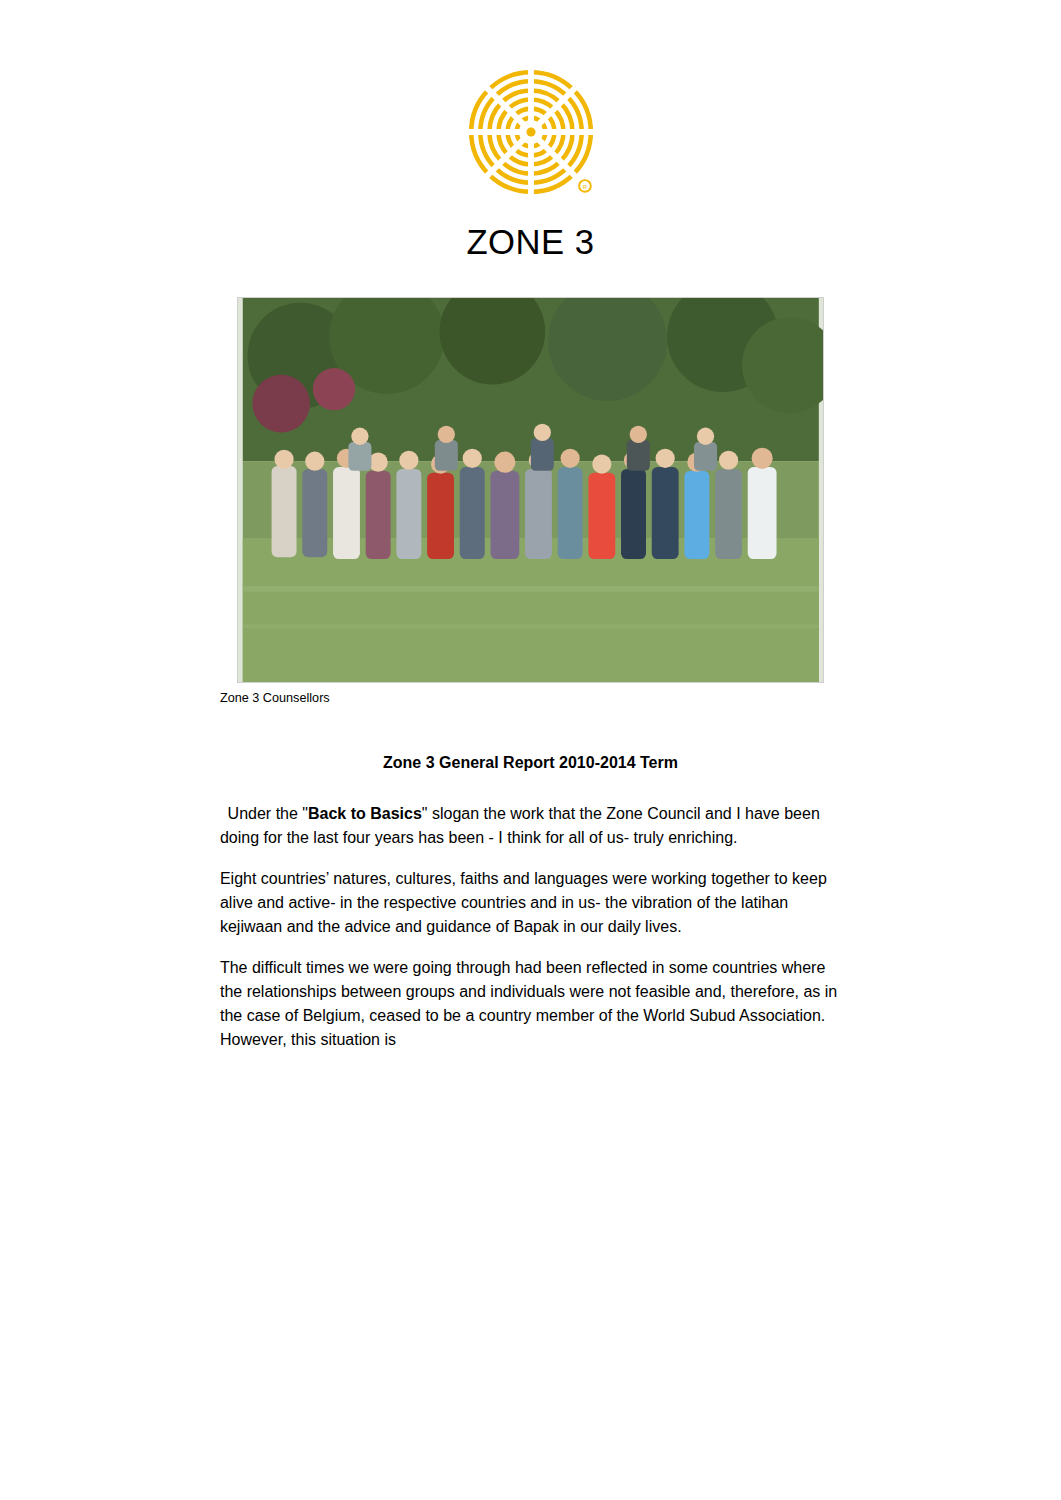R
ZONE 3
Zone 3 Counsellors
Zone 3 General Report 2010-2014 Term
Under the "Back to Basics" slogan the work that the Zone Council and I have been doing for the last four years has been - I think for all of us- truly enriching.
Eight countries’ natures, cultures, faiths and languages were working together to keep alive and active- in the respective countries and in us- the vibration of the latihan kejiwaan and the advice and guidance of Bapak in our daily lives.
The difficult times we were going through had been reflected in some countries where the relationships between groups and individuals were not feasible and, therefore, as in the case of Belgium, ceased to be a country member of the World Subud Association. However, this situation is